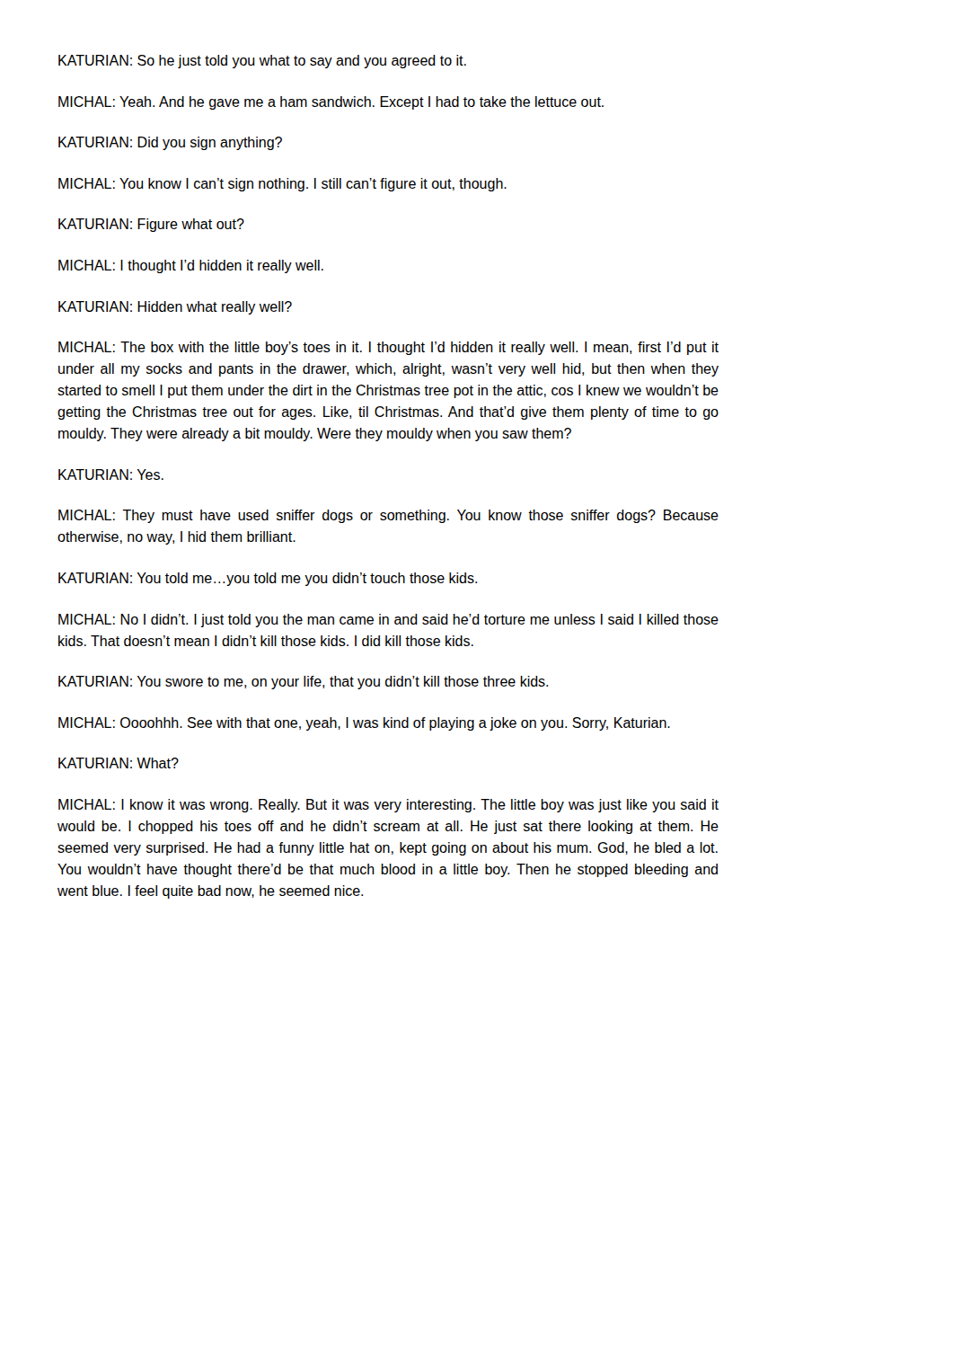KATURIAN: So he just told you what to say and you agreed to it.
MICHAL: Yeah. And he gave me a ham sandwich. Except I had to take the lettuce out.
KATURIAN: Did you sign anything?
MICHAL: You know I can’t sign nothing. I still can’t figure it out, though.
KATURIAN: Figure what out?
MICHAL: I thought I’d hidden it really well.
KATURIAN: Hidden what really well?
MICHAL: The box with the little boy’s toes in it. I thought I’d hidden it really well. I mean, first I’d put it under all my socks and pants in the drawer, which, alright, wasn’t very well hid, but then when they started to smell I put them under the dirt in the Christmas tree pot in the attic, cos I knew we wouldn’t be getting the Christmas tree out for ages. Like, til Christmas. And that’d give them plenty of time to go mouldy. They were already a bit mouldy. Were they mouldy when you saw them?
KATURIAN: Yes.
MICHAL: They must have used sniffer dogs or something. You know those sniffer dogs? Because otherwise, no way, I hid them brilliant.
KATURIAN: You told me…you told me you didn’t touch those kids.
MICHAL: No I didn’t. I just told you the man came in and said he’d torture me unless I said I killed those kids. That doesn’t mean I didn’t kill those kids. I did kill those kids.
KATURIAN: You swore to me, on your life, that you didn’t kill those three kids.
MICHAL: Oooohhh. See with that one, yeah, I was kind of playing a joke on you. Sorry, Katurian.
KATURIAN: What?
MICHAL: I know it was wrong. Really. But it was very interesting. The little boy was just like you said it would be. I chopped his toes off and he didn’t scream at all. He just sat there looking at them. He seemed very surprised. He had a funny little hat on, kept going on about his mum. God, he bled a lot. You wouldn’t have thought there’d be that much blood in a little boy. Then he stopped bleeding and went blue. I feel quite bad now, he seemed nice.